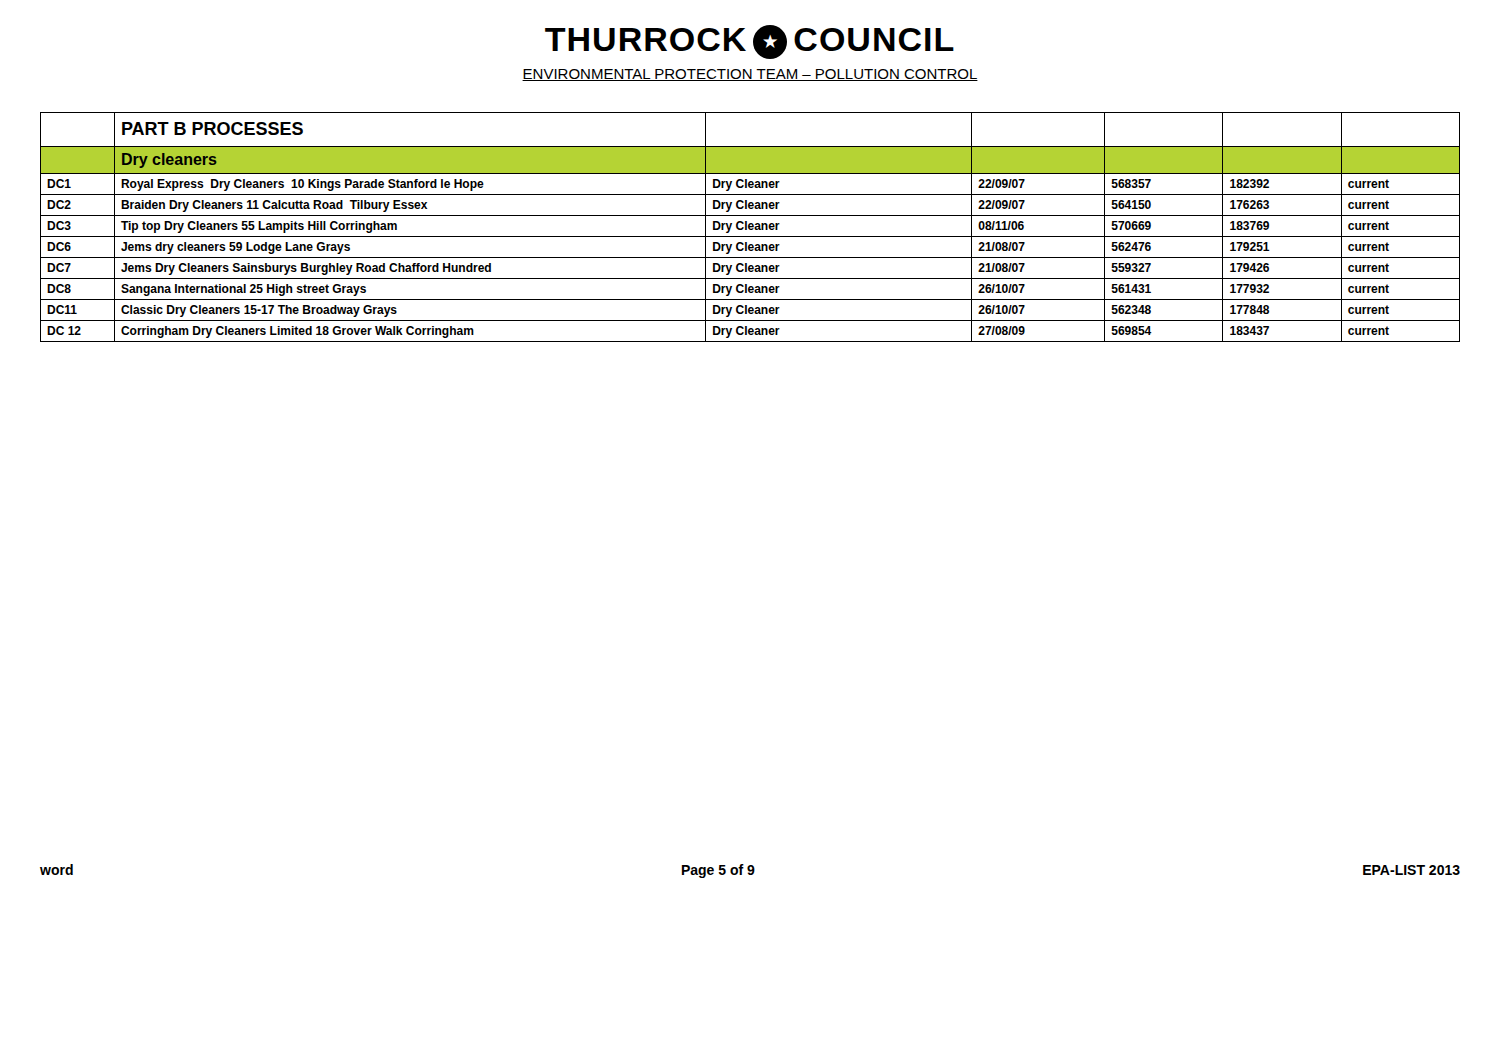THURROCK★COUNCIL
ENVIRONMENTAL PROTECTION TEAM – POLLUTION CONTROL
| | PART B PROCESSES | | | | | |
| | Dry cleaners | | | | | |
| DC1 | Royal Express Dry Cleaners 10 Kings Parade Stanford le Hope | Dry Cleaner | 22/09/07 | 568357 | 182392 | current |
| DC2 | Braiden Dry Cleaners 11 Calcutta Road Tilbury Essex | Dry Cleaner | 22/09/07 | 564150 | 176263 | current |
| DC3 | Tip top Dry Cleaners 55 Lampits Hill Corringham | Dry Cleaner | 08/11/06 | 570669 | 183769 | current |
| DC6 | Jems dry cleaners 59 Lodge Lane Grays | Dry Cleaner | 21/08/07 | 562476 | 179251 | current |
| DC7 | Jems Dry Cleaners Sainsburys Burghley Road Chafford Hundred | Dry Cleaner | 21/08/07 | 559327 | 179426 | current |
| DC8 | Sangana International 25 High street Grays | Dry Cleaner | 26/10/07 | 561431 | 177932 | current |
| DC11 | Classic Dry Cleaners 15-17 The Broadway Grays | Dry Cleaner | 26/10/07 | 562348 | 177848 | current |
| DC 12 | Corringham Dry Cleaners Limited 18 Grover Walk Corringham | Dry Cleaner | 27/08/09 | 569854 | 183437 | current |
word
Page 5 of 9
EPA-LIST 2013